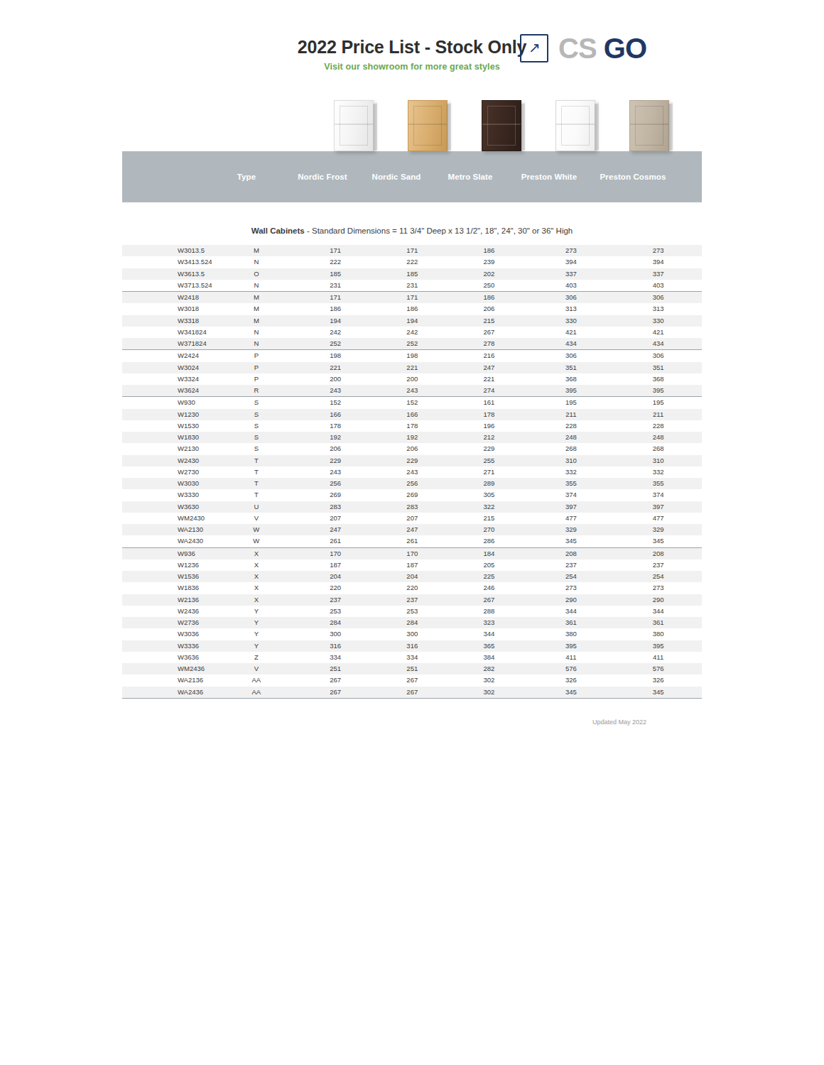2022 Price List - Stock Only
Visit our showroom for more great styles
↗
CS GO
Type
Nordic Frost
Nordic Sand
Metro Slate
Preston White
Preston Cosmos
Wall Cabinets - Standard Dimensions = 11 3/4" Deep x 13 1/2", 18", 24", 30" or 36" High
| W3013.5 | M | 171 | 171 | 186 | 273 | 273 |
| W3413.524 | N | 222 | 222 | 239 | 394 | 394 |
| W3613.5 | O | 185 | 185 | 202 | 337 | 337 |
| W3713.524 | N | 231 | 231 | 250 | 403 | 403 |
| W2418 | M | 171 | 171 | 186 | 306 | 306 |
| W3018 | M | 186 | 186 | 206 | 313 | 313 |
| W3318 | M | 194 | 194 | 215 | 330 | 330 |
| W341824 | N | 242 | 242 | 267 | 421 | 421 |
| W371824 | N | 252 | 252 | 278 | 434 | 434 |
| W2424 | P | 198 | 198 | 216 | 306 | 306 |
| W3024 | P | 221 | 221 | 247 | 351 | 351 |
| W3324 | P | 200 | 200 | 221 | 368 | 368 |
| W3624 | R | 243 | 243 | 274 | 395 | 395 |
| W930 | S | 152 | 152 | 161 | 195 | 195 |
| W1230 | S | 166 | 166 | 178 | 211 | 211 |
| W1530 | S | 178 | 178 | 196 | 228 | 228 |
| W1830 | S | 192 | 192 | 212 | 248 | 248 |
| W2130 | S | 206 | 206 | 229 | 268 | 268 |
| W2430 | T | 229 | 229 | 255 | 310 | 310 |
| W2730 | T | 243 | 243 | 271 | 332 | 332 |
| W3030 | T | 256 | 256 | 289 | 355 | 355 |
| W3330 | T | 269 | 269 | 305 | 374 | 374 |
| W3630 | U | 283 | 283 | 322 | 397 | 397 |
| WM2430 | V | 207 | 207 | 215 | 477 | 477 |
| WA2130 | W | 247 | 247 | 270 | 329 | 329 |
| WA2430 | W | 261 | 261 | 286 | 345 | 345 |
| W936 | X | 170 | 170 | 184 | 208 | 208 |
| W1236 | X | 187 | 187 | 205 | 237 | 237 |
| W1536 | X | 204 | 204 | 225 | 254 | 254 |
| W1836 | X | 220 | 220 | 246 | 273 | 273 |
| W2136 | X | 237 | 237 | 267 | 290 | 290 |
| W2436 | Y | 253 | 253 | 288 | 344 | 344 |
| W2736 | Y | 284 | 284 | 323 | 361 | 361 |
| W3036 | Y | 300 | 300 | 344 | 380 | 380 |
| W3336 | Y | 316 | 316 | 365 | 395 | 395 |
| W3636 | Z | 334 | 334 | 384 | 411 | 411 |
| WM2436 | V | 251 | 251 | 282 | 576 | 576 |
| WA2136 | AA | 267 | 267 | 302 | 326 | 326 |
| WA2436 | AA | 267 | 267 | 302 | 345 | 345 |
Updated May 2022